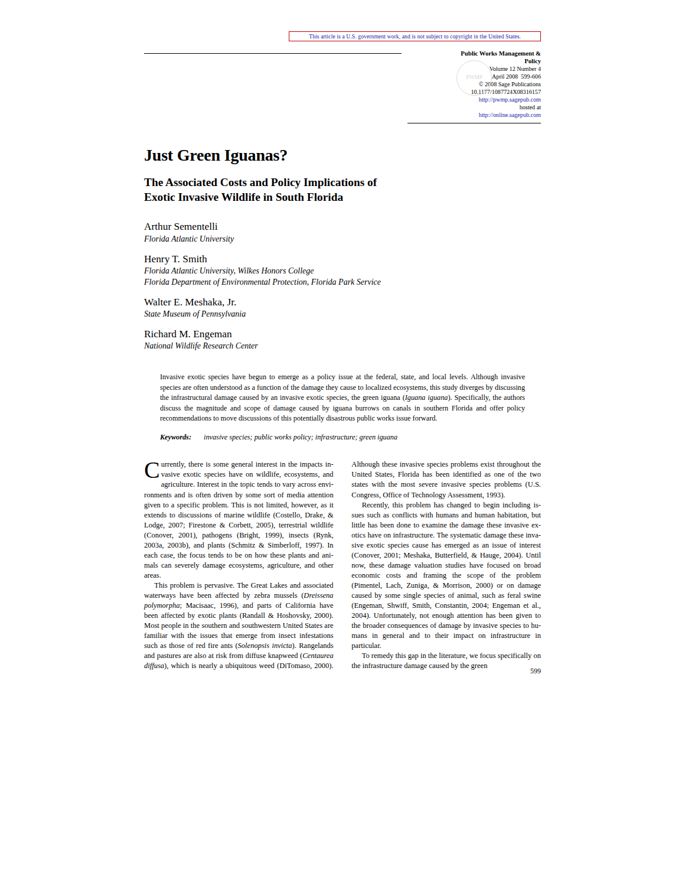This article is a U.S. government work, and is not subject to copyright in the United States.
PWMP
Public Works Management &
Policy
Volume 12 Number 4
April 2008 599-606
© 2008 Sage Publications
10.1177/1087724X08316157
http://pwmp.sagepub.com
hosted at
http://online.sagepub.com
Just Green Iguanas?
The Associated Costs and Policy Implications of
Exotic Invasive Wildlife in South Florida
Arthur Sementelli
Florida Atlantic University
Henry T. Smith
Florida Atlantic University, Wilkes Honors College
Florida Department of Environmental Protection, Florida Park Service
Walter E. Meshaka, Jr.
State Museum of Pennsylvania
Richard M. Engeman
National Wildlife Research Center
Invasive exotic species have begun to emerge as a policy issue at the federal, state, and local levels. Although invasive species are often understood as a function of the damage they cause to localized ecosystems, this study diverges by discussing the infrastructural damage caused by an invasive exotic species, the green iguana (Iguana iguana). Specifically, the authors discuss the magnitude and scope of damage caused by iguana burrows on canals in southern Florida and offer policy recommendations to move discussions of this potentially disastrous public works issue forward.
Keywords: invasive species; public works policy; infrastructure; green iguana
Currently, there is some general interest in the impacts invasive exotic species have on wildlife, ecosystems, and agriculture. Interest in the topic tends to vary across environments and is often driven by some sort of media attention given to a specific problem. This is not limited, however, as it extends to discussions of marine wildlife (Costello, Drake, & Lodge, 2007; Firestone & Corbett, 2005), terrestrial wildlife (Conover, 2001), pathogens (Bright, 1999), insects (Rynk, 2003a, 2003b), and plants (Schmitz & Simberloff, 1997). In each case, the focus tends to be on how these plants and animals can severely damage ecosystems, agriculture, and other areas.
This problem is pervasive. The Great Lakes and associated waterways have been affected by zebra mussels (Dreissena polymorpha; Macisaac, 1996), and parts of California have been affected by exotic plants (Randall & Hoshovsky, 2000). Most people in the southern and southwestern United States are familiar with the issues that emerge from insect infestations such as those of red fire ants (Solenopsis invicta). Rangelands and pastures are also at risk from diffuse knapweed (Centaurea diffusa), which is nearly a ubiquitous weed (DiTomaso, 2000). Although these invasive species problems exist throughout the United States, Florida has been identified as one of the two states with the most severe invasive species problems (U.S. Congress, Office of Technology Assessment, 1993).
Recently, this problem has changed to begin including issues such as conflicts with humans and human habitation, but little has been done to examine the damage these invasive exotics have on infrastructure. The systematic damage these invasive exotic species cause has emerged as an issue of interest (Conover, 2001; Meshaka, Butterfield, & Hauge, 2004). Until now, these damage valuation studies have focused on broad economic costs and framing the scope of the problem (Pimentel, Lach, Zuniga, & Morrison, 2000) or on damage caused by some single species of animal, such as feral swine (Engeman, Shwiff, Smith, Constantin, 2004; Engeman et al., 2004). Unfortunately, not enough attention has been given to the broader consequences of damage by invasive species to humans in general and to their impact on infrastructure in particular.
To remedy this gap in the literature, we focus specifically on the infrastructure damage caused by the green
599